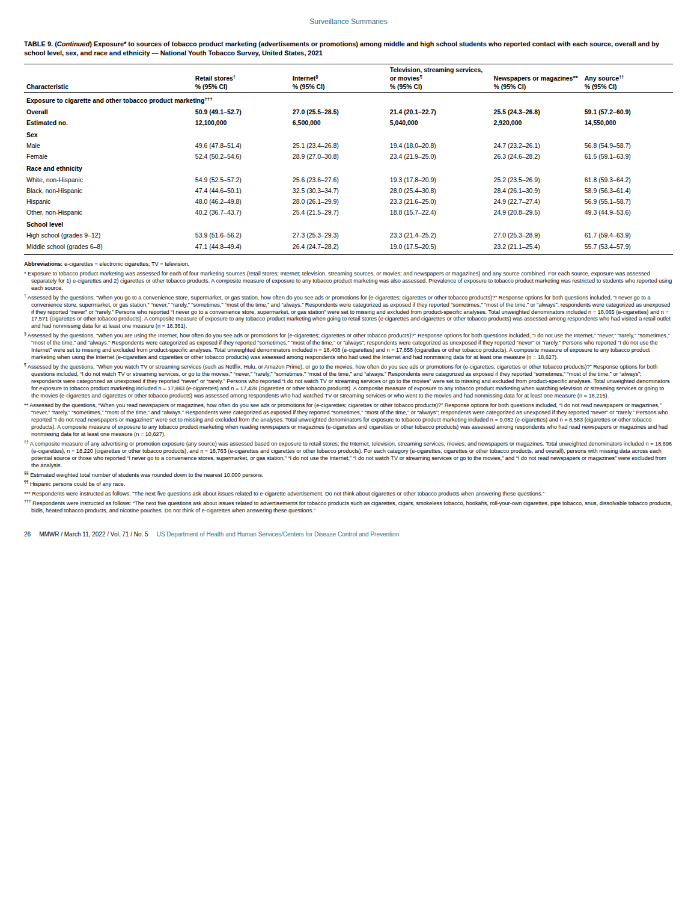Surveillance Summaries
TABLE 9. (Continued) Exposure* to sources of tobacco product marketing (advertisements or promotions) among middle and high school students who reported contact with each source, overall and by school level, sex, and race and ethnicity — National Youth Tobacco Survey, United States, 2021
| Characteristic | Retail stores † % (95% CI) | Internet § % (95% CI) | Television, streaming services, or movies ¶ % (95% CI) | Newspapers or magazines** % (95% CI) | Any source †† % (95% CI) |
| --- | --- | --- | --- | --- | --- |
| Exposure to cigarette and other tobacco product marketing ††† |
| Overall | 50.9 (49.1–52.7) | 27.0 (25.5–28.5) | 21.4 (20.1–22.7) | 25.5 (24.3–26.8) | 59.1 (57.2–60.9) |
| Estimated no. | 12,100,000 | 6,500,000 | 5,040,000 | 2,920,000 | 14,550,000 |
| Sex |
| Male | 49.6 (47.8–51.4) | 25.1 (23.4–26.8) | 19.4 (18.0–20.8) | 24.7 (23.2–26.1) | 56.8 (54.9–58.7) |
| Female | 52.4 (50.2–54.6) | 28.9 (27.0–30.8) | 23.4 (21.9–25.0) | 26.3 (24.6–28.2) | 61.5 (59.1–63.9) |
| Race and ethnicity |
| White, non-Hispanic | 54.9 (52.5–57.2) | 25.6 (23.6–27.6) | 19.3 (17.8–20.9) | 25.2 (23.5–26.9) | 61.8 (59.3–64.2) |
| Black, non-Hispanic | 47.4 (44.6–50.1) | 32.5 (30.3–34.7) | 28.0 (25.4–30.8) | 28.4 (26.1–30.9) | 58.9 (56.3–61.4) |
| Hispanic | 48.0 (46.2–49.8) | 28.0 (26.1–29.9) | 23.3 (21.6–25.0) | 24.9 (22.7–27.4) | 56.9 (55.1–58.7) |
| Other, non-Hispanic | 40.2 (36.7–43.7) | 25.4 (21.5–29.7) | 18.8 (15.7–22.4) | 24.9 (20.8–29.5) | 49.3 (44.9–53.6) |
| School level |
| High school (grades 9–12) | 53.9 (51.6–56.2) | 27.3 (25.3–29.3) | 23.3 (21.4–25.2) | 27.0 (25.3–28.9) | 61.7 (59.4–63.9) |
| Middle school (grades 6–8) | 47.1 (44.8–49.4) | 26.4 (24.7–28.2) | 19.0 (17.5–20.5) | 23.2 (21.1–25.4) | 55.7 (53.4–57.9) |
Abbreviations: e-cigarettes = electronic cigarettes; TV = television.
* Exposure to tobacco product marketing was assessed for each of four marketing sources (retail stores; Internet; television, streaming sources, or movies; and newspapers or magazines) and any source combined. For each source, exposure was assessed separately for 1) e-cigarettes and 2) cigarettes or other tobacco products. A composite measure of exposure to any tobacco product marketing was also assessed. Prevalence of exposure to tobacco product marketing was restricted to students who reported using each source.
† Assessed by the questions, “When you go to a convenience store, supermarket, or gas station, how often do you see ads or promotions for (e-cigarettes; cigarettes or other tobacco products)?” Response options for both questions included, “I never go to a convenience store, supermarket, or gas station,” “never,” “rarely,” “sometimes,” “most of the time,” and “always.” Respondents were categorized as exposed if they reported “sometimes,” “most of the time,” or “always”; respondents were categorized as unexposed if they reported “never” or “rarely.” Persons who reported “I never go to a convenience store, supermarket, or gas station” were set to missing and excluded from product-specific analyses. Total unweighted denominators included n = 18,065 (e-cigarettes) and n = 17,571 (cigarettes or other tobacco products). A composite measure of exposure to any tobacco product marketing when going to retail stores (e-cigarettes and cigarettes or other tobacco products) was assessed among respondents who had visited a retail outlet and had nonmissing data for at least one measure (n = 18,361).
§ Assessed by the questions, “When you are using the Internet, how often do you see ads or promotions for (e-cigarettes; cigarettes or other tobacco products)?” Response options for both questions included, “I do not use the Internet,” “never,” “rarely,” “sometimes,” “most of the time,” and “always.” Respondents were categorized as exposed if they reported “sometimes,” “most of the time,” or “always”; respondents were categorized as unexposed if they reported “never” or “rarely.” Persons who reported “I do not use the Internet” were set to missing and excluded from product-specific analyses. Total unweighted denominators included n = 18,408 (e-cigarettes) and n = 17,858 (cigarettes or other tobacco products). A composite measure of exposure to any tobacco product marketing when using the Internet (e-cigarettes and cigarettes or other tobacco products) was assessed among respondents who had used the Internet and had nonmissing data for at least one measure (n = 18,627).
¶ Assessed by the questions, “When you watch TV or streaming services (such as Netflix, Hulu, or Amazon Prime), or go to the movies, how often do you see ads or promotions for (e-cigarettes; cigarettes or other tobacco products)?” Response options for both questions included, “I do not watch TV or streaming services, or go to the movies,” “never,” “rarely,” “sometimes,” “most of the time,” and “always.” Respondents were categorized as exposed if they reported “sometimes,” “most of the time,” or “always”; respondents were categorized as unexposed if they reported “never” or “rarely.” Persons who reported “I do not watch TV or streaming services or go to the movies” were set to missing and excluded from product-specific analyses. Total unweighted denominators for exposure to tobacco product marketing included n = 17,883 (e-cigarettes) and n = 17,428 (cigarettes or other tobacco products). A composite measure of exposure to any tobacco product marketing when watching television or streaming services or going to the movies (e-cigarettes and cigarettes or other tobacco products) was assessed among respondents who had watched TV or streaming services or who went to the movies and had nonmissing data for at least one measure (n = 18,215).
** Assessed by the questions, “When you read newspapers or magazines, how often do you see ads or promotions for (e-cigarettes; cigarettes or other tobacco products)?” Response options for both questions included, “I do not read newspapers or magazines,” “never,” “rarely,” “sometimes,” “most of the time,” and “always.” Respondents were categorized as exposed if they reported “sometimes,” “most of the time,” or “always”; respondents were categorized as unexposed if they reported “never” or “rarely.” Persons who reported “I do not read newspapers or magazines” were set to missing and excluded from the analyses. Total unweighted denominators for exposure to tobacco product marketing included n = 9,082 (e-cigarettes) and n = 8,583 (cigarettes or other tobacco products). A composite measure of exposure to any tobacco product marketing when reading newspapers or magazines (e-cigarettes and cigarettes or other tobacco products) was assessed among respondents who had read newspapers or magazines and had nonmissing data for at least one measure (n = 10,627).
†† A composite measure of any advertising or promotion exposure (any source) was assessed based on exposure to retail stores; the Internet, television, streaming services, movies; and newspapers or magazines. Total unweighted denominators included n = 18,696 (e-cigarettes), n = 18,220 (cigarettes or other tobacco products), and n = 18,763 (e-cigarettes and cigarettes or other tobacco products). For each category (e-cigarettes, cigarettes or other tobacco products, and overall), persons with missing data across each potential source or those who reported “I never go to a convenience stores, supermarket, or gas station,” “I do not use the Internet,” “I do not watch TV or streaming services or go to the movies,” and “I do not read newspapers or magazines” were excluded from the analysis.
§§ Estimated weighted total number of students was rounded down to the nearest 10,000 persons.
¶¶ Hispanic persons could be of any race.
*** Respondents were instructed as follows: “The next five questions ask about issues related to e-cigarette advertisement. Do not think about cigarettes or other tobacco products when answering these questions.”
††† Respondents were instructed as follows: “The next five questions ask about issues related to advertisements for tobacco products such as cigarettes, cigars, smokeless tobacco, hookahs, roll-your-own cigarettes, pipe tobacco, snus, dissolvable tobacco products, bidis, heated tobacco products, and nicotine pouches. Do not think of e-cigarettes when answering these questions.”
26 MMWR / March 11, 2022 / Vol. 71 / No. 5 US Department of Health and Human Services/Centers for Disease Control and Prevention